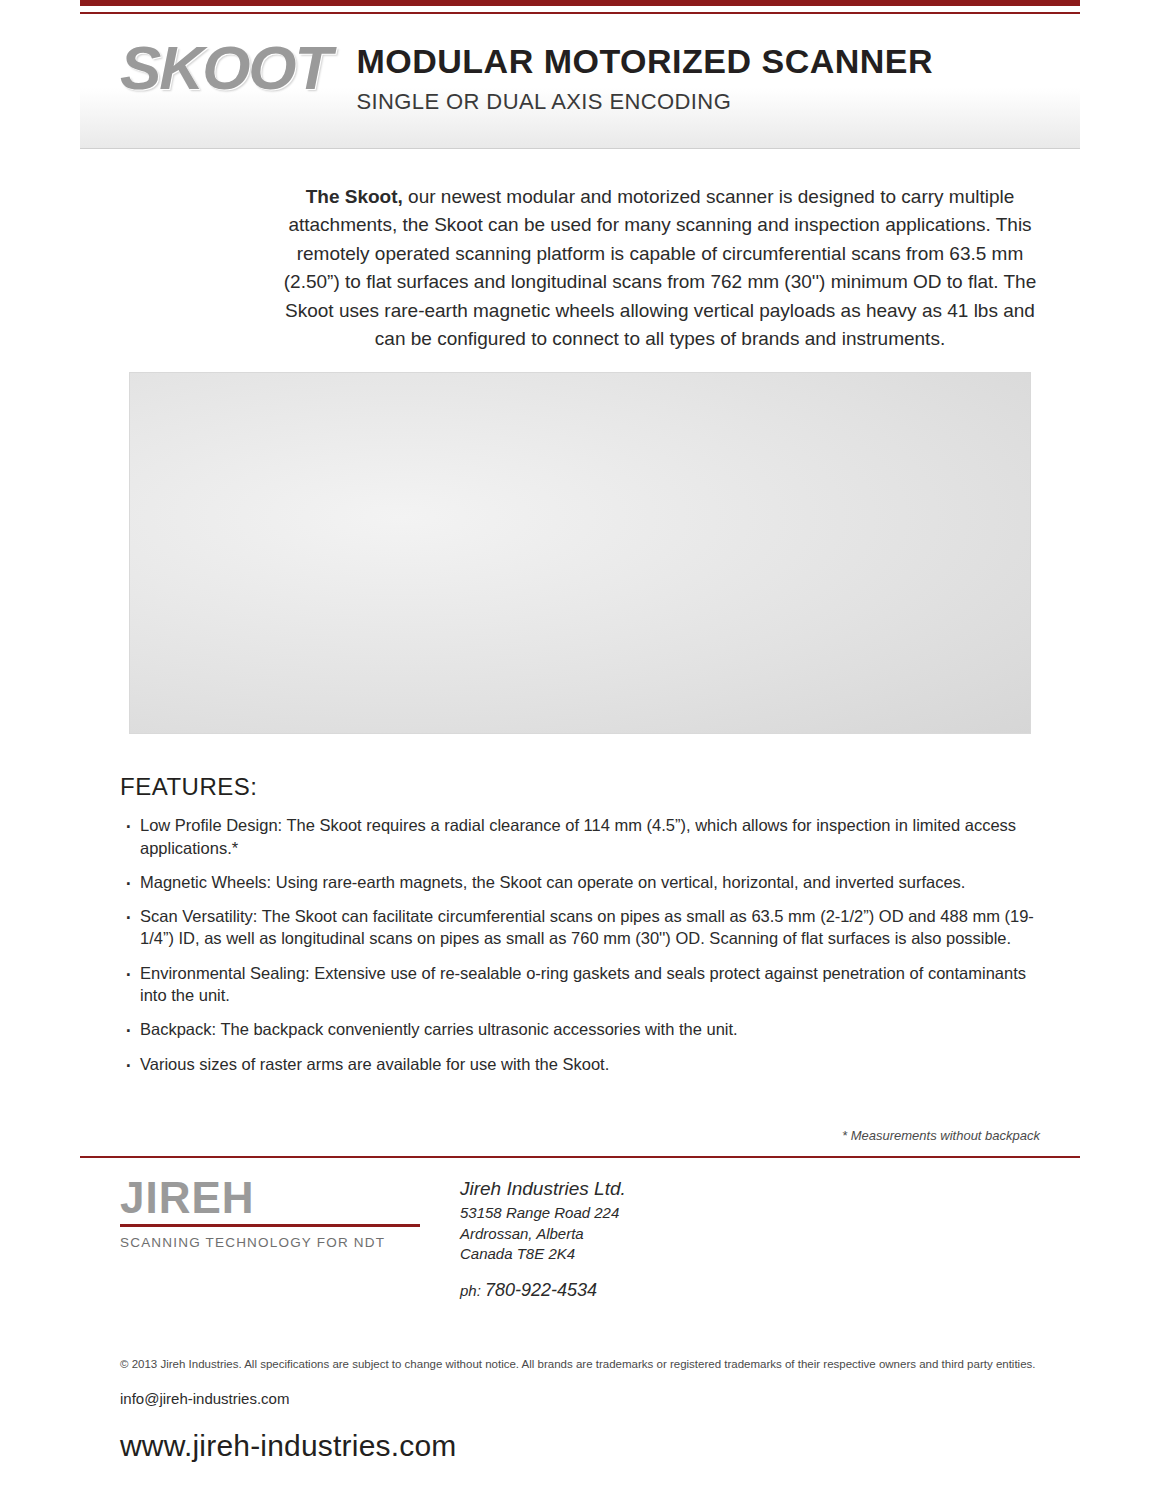SKOOT
Modular Motorized Scanner
Single or Dual Axis Encoding
The Skoot, our newest modular and motorized scanner is designed to carry multiple attachments, the Skoot can be used for many scanning and inspection applications. This remotely operated scanning platform is capable of circumferential scans from 63.5 mm (2.50”) to flat surfaces and longitudinal scans from 762 mm (30'') minimum OD to flat. The Skoot uses rare-earth magnetic wheels allowing vertical payloads as heavy as 41 lbs and can be configured to connect to all types of brands and instruments.
Features:
Low Profile Design: The Skoot requires a radial clearance of 114 mm (4.5”), which allows for inspection in limited access applications.*
Magnetic Wheels: Using rare-earth magnets, the Skoot can operate on vertical, horizontal, and inverted surfaces.
Scan Versatility: The Skoot can facilitate circumferential scans on pipes as small as 63.5 mm (2-1/2”) OD and 488 mm (19-1/4”) ID, as well as longitudinal scans on pipes as small as 760 mm (30'') OD. Scanning of flat surfaces is also possible.
Environmental Sealing: Extensive use of re-sealable o-ring gaskets and seals protect against penetration of contaminants into the unit.
Backpack: The backpack conveniently carries ultrasonic accessories with the unit.
Various sizes of raster arms are available for use with the Skoot.
* Measurements without backpack
JIREH
Scanning Technology for NDT
Jireh Industries Ltd.
53158 Range Road 224
Ardrossan, Alberta
Canada T8E 2K4
ph: 780-922-4534
© 2013 Jireh Industries. All specifications are subject to change without notice. All brands are trademarks or registered trademarks of their respective owners and third party entities.
info@jireh-industries.com www.jireh-industries.com